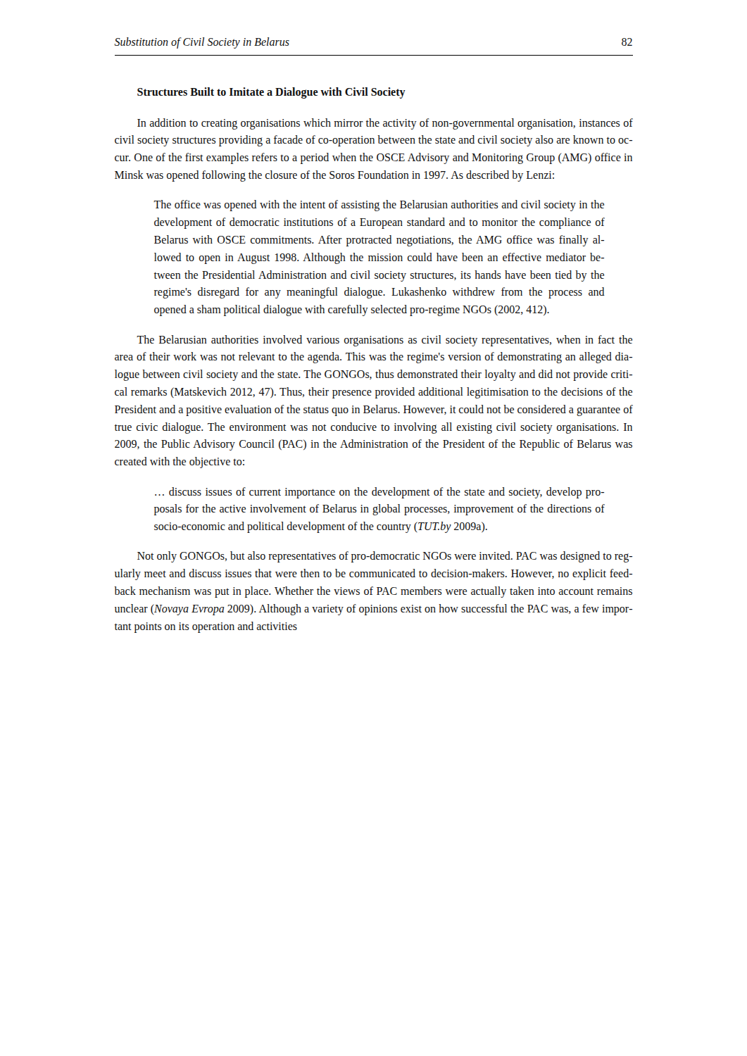Substitution of Civil Society in Belarus 82
Structures Built to Imitate a Dialogue with Civil Society
In addition to creating organisations which mirror the activity of non-governmental organisation, instances of civil society structures providing a facade of co-operation between the state and civil society also are known to occur. One of the first examples refers to a period when the OSCE Advisory and Monitoring Group (AMG) office in Minsk was opened following the closure of the Soros Foundation in 1997. As described by Lenzi:
The office was opened with the intent of assisting the Belarusian authorities and civil society in the development of democratic institutions of a European standard and to monitor the compliance of Belarus with OSCE commitments. After protracted negotiations, the AMG office was finally allowed to open in August 1998. Although the mission could have been an effective mediator between the Presidential Administration and civil society structures, its hands have been tied by the regime's disregard for any meaningful dialogue. Lukashenko withdrew from the process and opened a sham political dialogue with carefully selected pro-regime NGOs (2002, 412).
The Belarusian authorities involved various organisations as civil society representatives, when in fact the area of their work was not relevant to the agenda. This was the regime's version of demonstrating an alleged dialogue between civil society and the state. The GONGOs, thus demonstrated their loyalty and did not provide critical remarks (Matskevich 2012, 47). Thus, their presence provided additional legitimisation to the decisions of the President and a positive evaluation of the status quo in Belarus. However, it could not be considered a guarantee of true civic dialogue. The environment was not conducive to involving all existing civil society organisations. In 2009, the Public Advisory Council (PAC) in the Administration of the President of the Republic of Belarus was created with the objective to:
… discuss issues of current importance on the development of the state and society, develop proposals for the active involvement of Belarus in global processes, improvement of the directions of socio-economic and political development of the country (TUT.by 2009a).
Not only GONGOs, but also representatives of pro-democratic NGOs were invited. PAC was designed to regularly meet and discuss issues that were then to be communicated to decision-makers. However, no explicit feedback mechanism was put in place. Whether the views of PAC members were actually taken into account remains unclear (Novaya Evropa 2009). Although a variety of opinions exist on how successful the PAC was, a few important points on its operation and activities